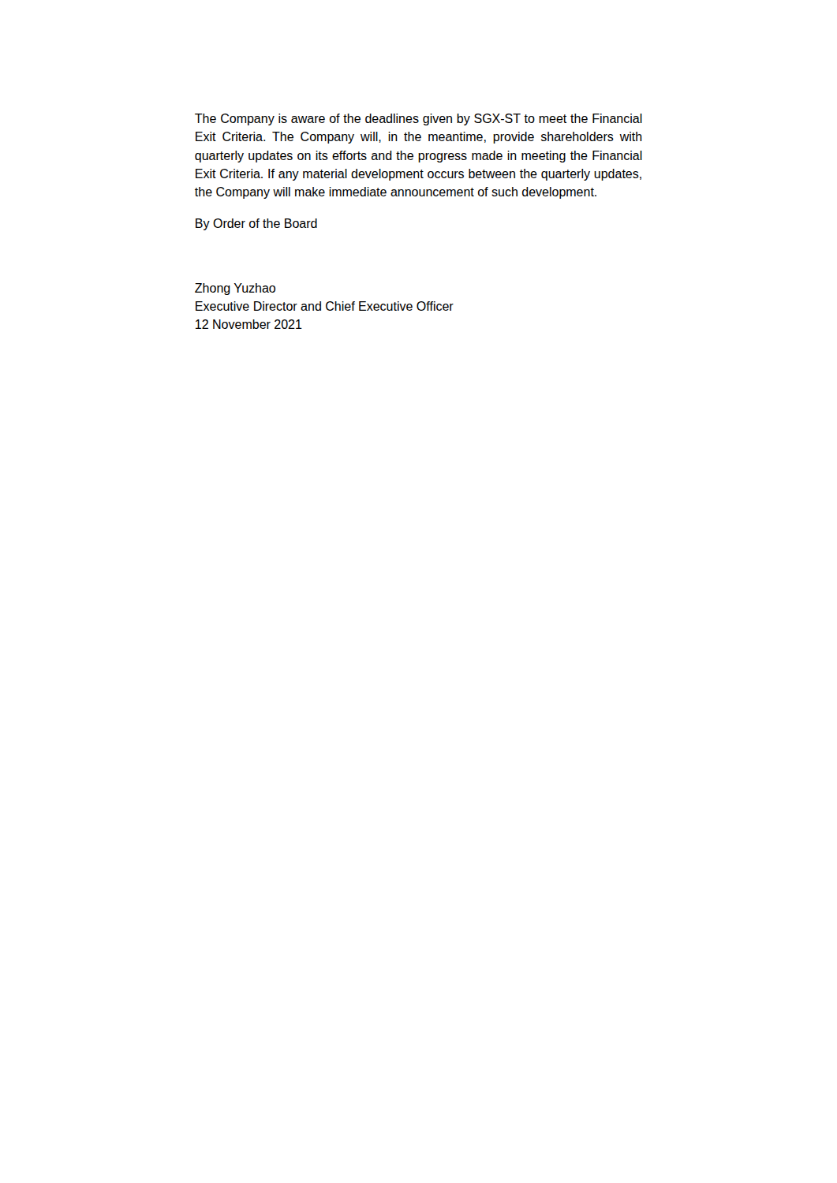The Company is aware of the deadlines given by SGX-ST to meet the Financial Exit Criteria. The Company will, in the meantime, provide shareholders with quarterly updates on its efforts and the progress made in meeting the Financial Exit Criteria. If any material development occurs between the quarterly updates, the Company will make immediate announcement of such development.
By Order of the Board
Zhong Yuzhao
Executive Director and Chief Executive Officer
12 November 2021